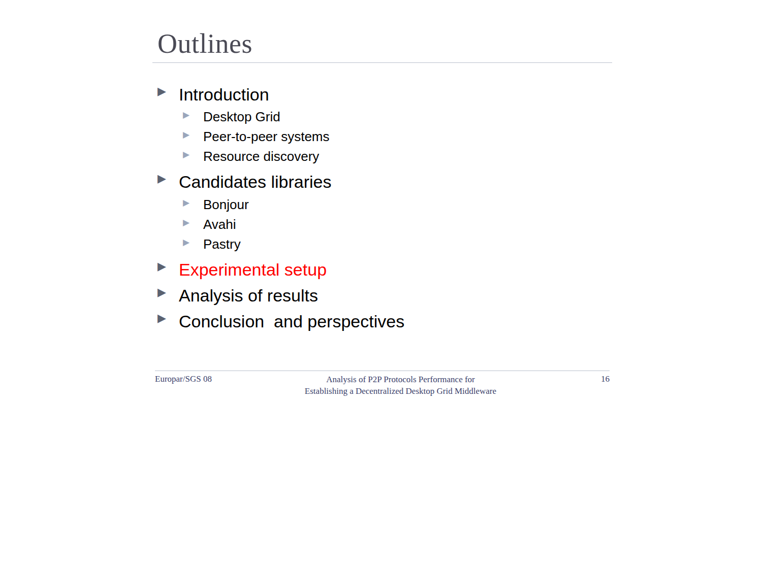Outlines
Introduction
Desktop Grid
Peer-to-peer systems
Resource discovery
Candidates libraries
Bonjour
Avahi
Pastry
Experimental setup
Analysis of results
Conclusion and perspectives
Europar/SGS 08
Analysis of P2P Protocols Performance for
Establishing a Decentralized Desktop Grid Middleware
16